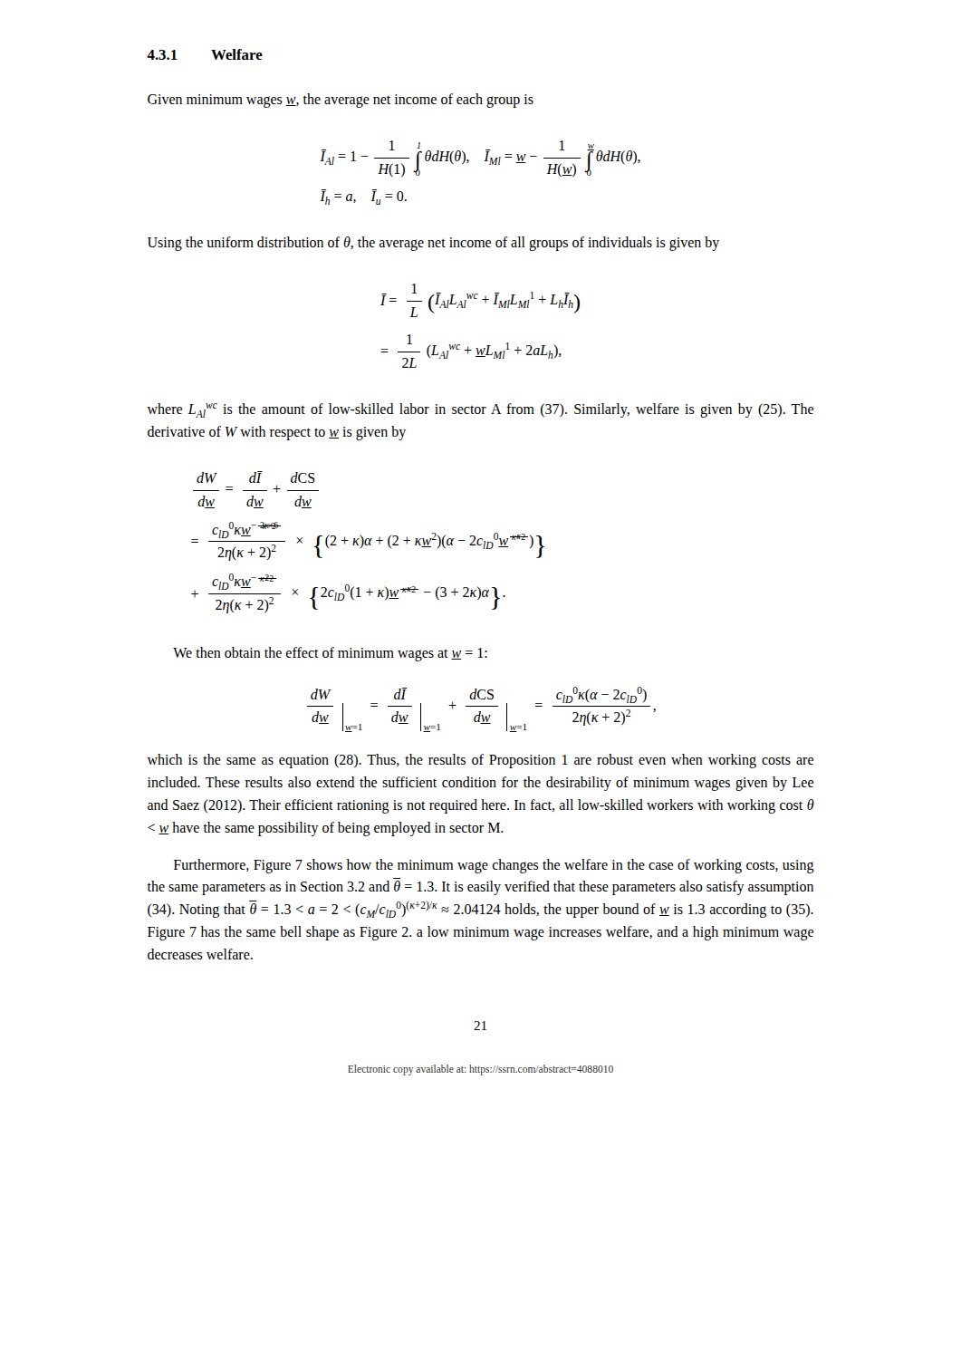4.3.1 Welfare
Given minimum wages w, the average net income of each group is
ĪAl = 1 − 1 H(1) ∫10 θdH(θ), ĪMl = w − 1 H(w) ∫w 0 θdH(θ),
Īh = a, Īu = 0.
Using the uniform distribution of θ, the average net income of all groups of individuals is given by
Ī = 1 L (ĪAlLAlwc + ĪMlLMl1 + LhĪh)
= 12L (LAlwc + wLMl1 + 2aLh),
where LAlwc is the amount of low-skilled labor in sector A from (37). Similarly, welfare is given by (25). The derivative of W with respect to w is given by
dW dw = dĪ dw + dCS dw
= clD0κw−2κ+6 κ+2 2η(κ + 2)2 × {(2 + κ)α + (2 + κw2)(α − 2clD0wκκ+2)}
+ clD0κw−2 κ+2 2η(κ + 2)2 × {2clD0(1 + κ)wκκ+2 − (3 + 2κ)α}.
We then obtain the effect of minimum wages at w = 1:
dW dw w=1 = dĪ dw w=1 + dCS dw w=1 = clD0κ(α − 2clD0) 2η(κ + 2)2 ,
which is the same as equation (28). Thus, the results of Proposition 1 are robust even when working costs are included. These results also extend the sufficient condition for the desirability of minimum wages given by Lee and Saez (2012). Their efficient rationing is not required here. In fact, all low-skilled workers with working cost θ < w have the same possibility of being employed in sector M.
Furthermore, Figure 7 shows how the minimum wage changes the welfare in the case of working costs, using the same parameters as in Section 3.2 and θ = 1.3. It is easily verified that these parameters also satisfy assumption (34). Noting that θ = 1.3 < a = 2 < (cM/clD0)(κ+2)/κ ≈ 2.04124 holds, the upper bound of w is 1.3 according to (35). Figure 7 has the same bell shape as Figure 2. a low minimum wage increases welfare, and a high minimum wage decreases welfare.
21
Electronic copy available at: https://ssrn.com/abstract=4088010